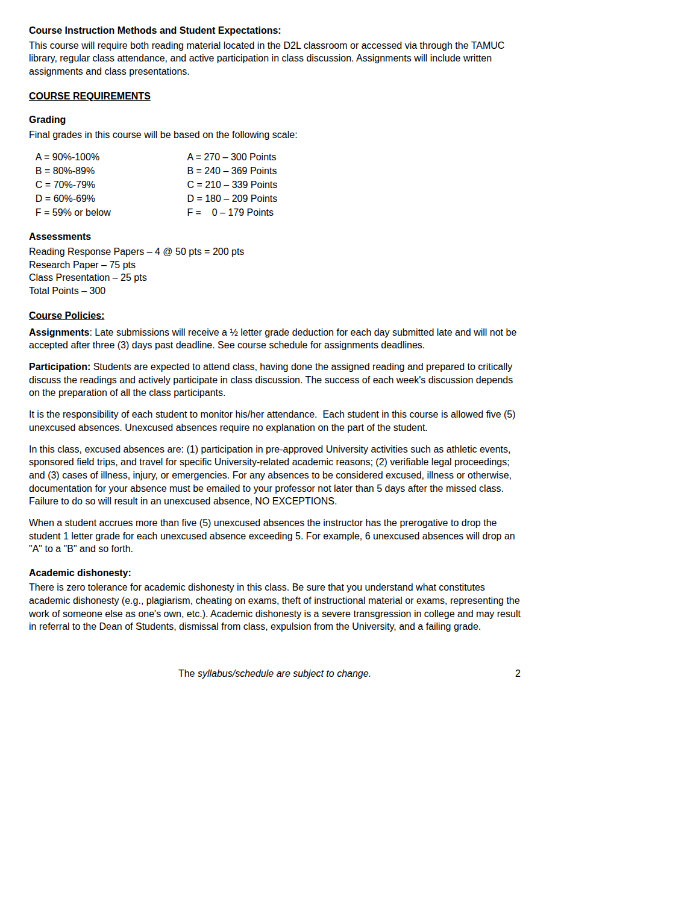Course Instruction Methods and Student Expectations:
This course will require both reading material located in the D2L classroom or accessed via through the TAMUC library, regular class attendance, and active participation in class discussion. Assignments will include written assignments and class presentations.
COURSE REQUIREMENTS
Grading
Final grades in this course will be based on the following scale:
| A = 90%-100% | A = 270 – 300 Points |
| B = 80%-89% | B = 240 – 369 Points |
| C = 70%-79% | C = 210 – 339 Points |
| D = 60%-69% | D = 180 – 209 Points |
| F = 59% or below | F = 0 – 179 Points |
Assessments
Reading Response Papers – 4 @ 50 pts = 200 pts
Research Paper – 75 pts
Class Presentation – 25 pts
Total Points – 300
Course Policies:
Assignments: Late submissions will receive a ½ letter grade deduction for each day submitted late and will not be accepted after three (3) days past deadline. See course schedule for assignments deadlines.
Participation: Students are expected to attend class, having done the assigned reading and prepared to critically discuss the readings and actively participate in class discussion. The success of each week's discussion depends on the preparation of all the class participants.
It is the responsibility of each student to monitor his/her attendance. Each student in this course is allowed five (5) unexcused absences. Unexcused absences require no explanation on the part of the student.
In this class, excused absences are: (1) participation in pre-approved University activities such as athletic events, sponsored field trips, and travel for specific University-related academic reasons; (2) verifiable legal proceedings; and (3) cases of illness, injury, or emergencies. For any absences to be considered excused, illness or otherwise, documentation for your absence must be emailed to your professor not later than 5 days after the missed class. Failure to do so will result in an unexcused absence, NO EXCEPTIONS.
When a student accrues more than five (5) unexcused absences the instructor has the prerogative to drop the student 1 letter grade for each unexcused absence exceeding 5. For example, 6 unexcused absences will drop an "A" to a "B" and so forth.
Academic dishonesty:
There is zero tolerance for academic dishonesty in this class. Be sure that you understand what constitutes academic dishonesty (e.g., plagiarism, cheating on exams, theft of instructional material or exams, representing the work of someone else as one's own, etc.). Academic dishonesty is a severe transgression in college and may result in referral to the Dean of Students, dismissal from class, expulsion from the University, and a failing grade.
The syllabus/schedule are subject to change. 2